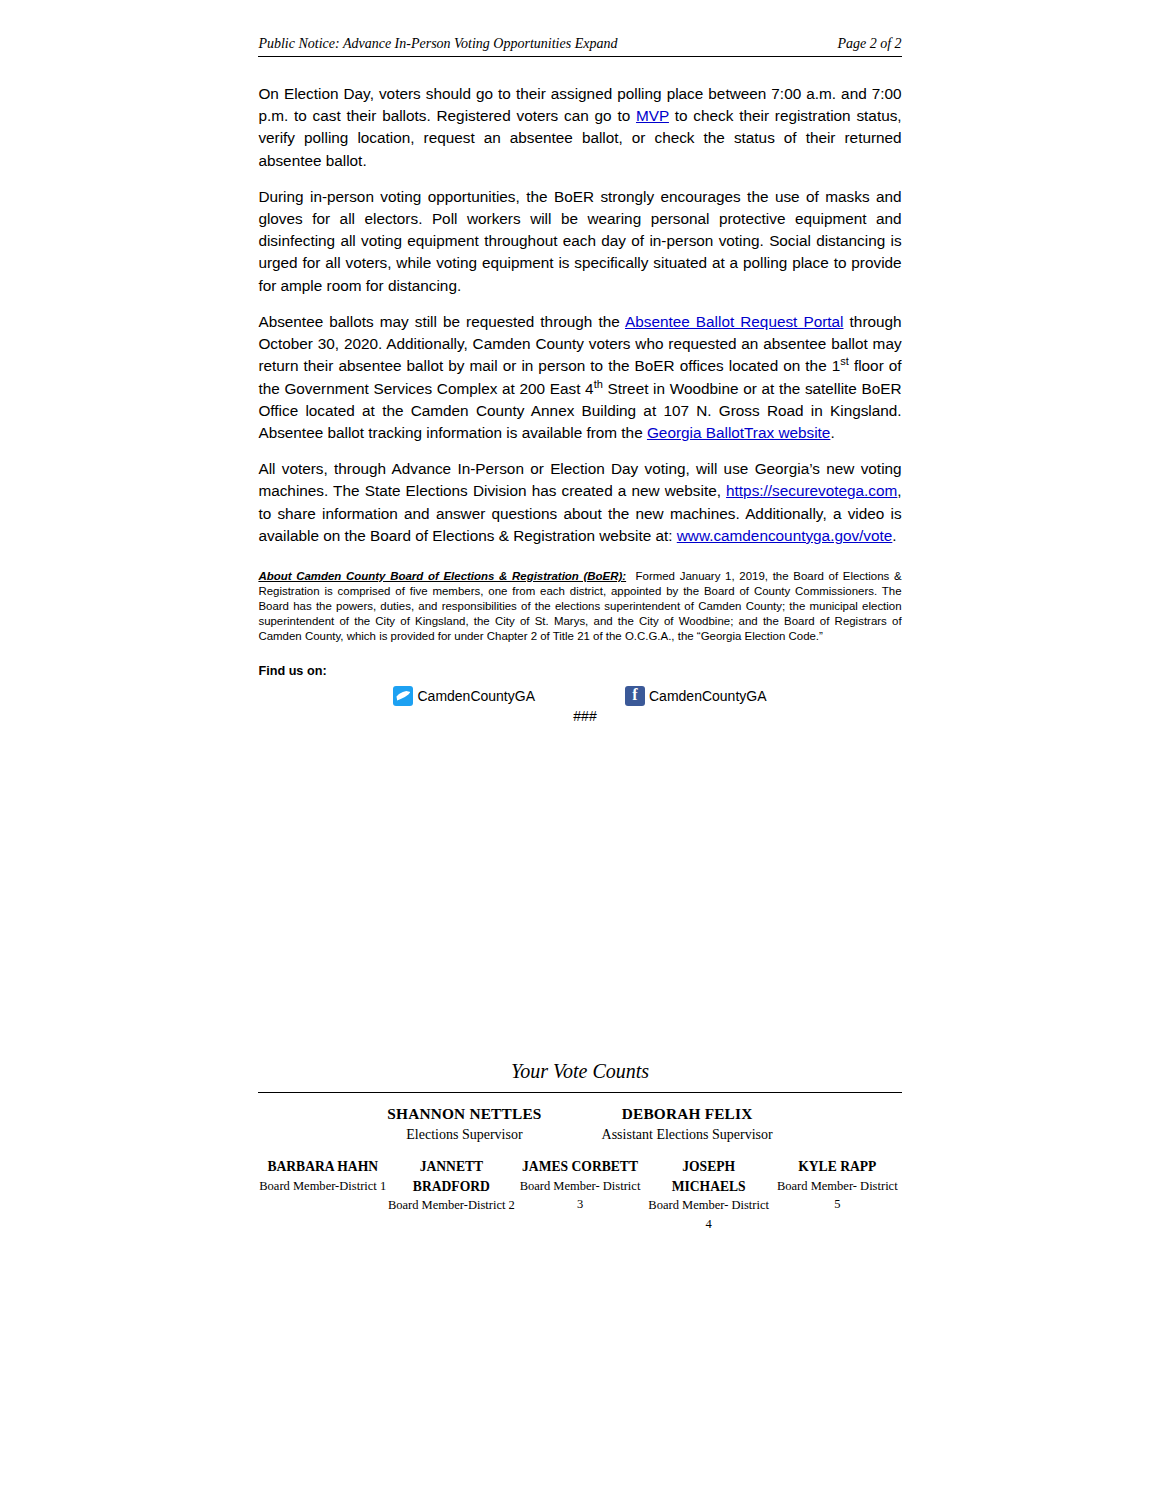Public Notice: Advance In-Person Voting Opportunities Expand
Page 2 of 2
On Election Day, voters should go to their assigned polling place between 7:00 a.m. and 7:00 p.m. to cast their ballots. Registered voters can go to MVP to check their registration status, verify polling location, request an absentee ballot, or check the status of their returned absentee ballot.
During in-person voting opportunities, the BoER strongly encourages the use of masks and gloves for all electors. Poll workers will be wearing personal protective equipment and disinfecting all voting equipment throughout each day of in-person voting. Social distancing is urged for all voters, while voting equipment is specifically situated at a polling place to provide for ample room for distancing.
Absentee ballots may still be requested through the Absentee Ballot Request Portal through October 30, 2020. Additionally, Camden County voters who requested an absentee ballot may return their absentee ballot by mail or in person to the BoER offices located on the 1st floor of the Government Services Complex at 200 East 4th Street in Woodbine or at the satellite BoER Office located at the Camden County Annex Building at 107 N. Gross Road in Kingsland. Absentee ballot tracking information is available from the Georgia BallotTrax website.
All voters, through Advance In-Person or Election Day voting, will use Georgia’s new voting machines. The State Elections Division has created a new website, https://securevotega.com, to share information and answer questions about the new machines. Additionally, a video is available on the Board of Elections & Registration website at: www.camdencountyga.gov/vote.
About Camden County Board of Elections & Registration (BoER): Formed January 1, 2019, the Board of Elections & Registration is comprised of five members, one from each district, appointed by the Board of County Commissioners. The Board has the powers, duties, and responsibilities of the elections superintendent of Camden County; the municipal election superintendent of the City of Kingsland, the City of St. Marys, and the City of Woodbine; and the Board of Registrars of Camden County, which is provided for under Chapter 2 of Title 21 of the O.C.G.A., the “Georgia Election Code.”
Find us on:
CamdenCountyGA
CamdenCountyGA
###
Your Vote Counts
SHANNON NETTLES
Elections Supervisor
DEBORAH FELIX
Assistant Elections Supervisor
BARBARA HAHN
Board Member-District 1
JANNETT BRADFORD
Board Member-District 2
JAMES CORBETT
Board Member- District 3
JOSEPH MICHAELS
Board Member- District 4
KYLE RAPP
Board Member- District 5